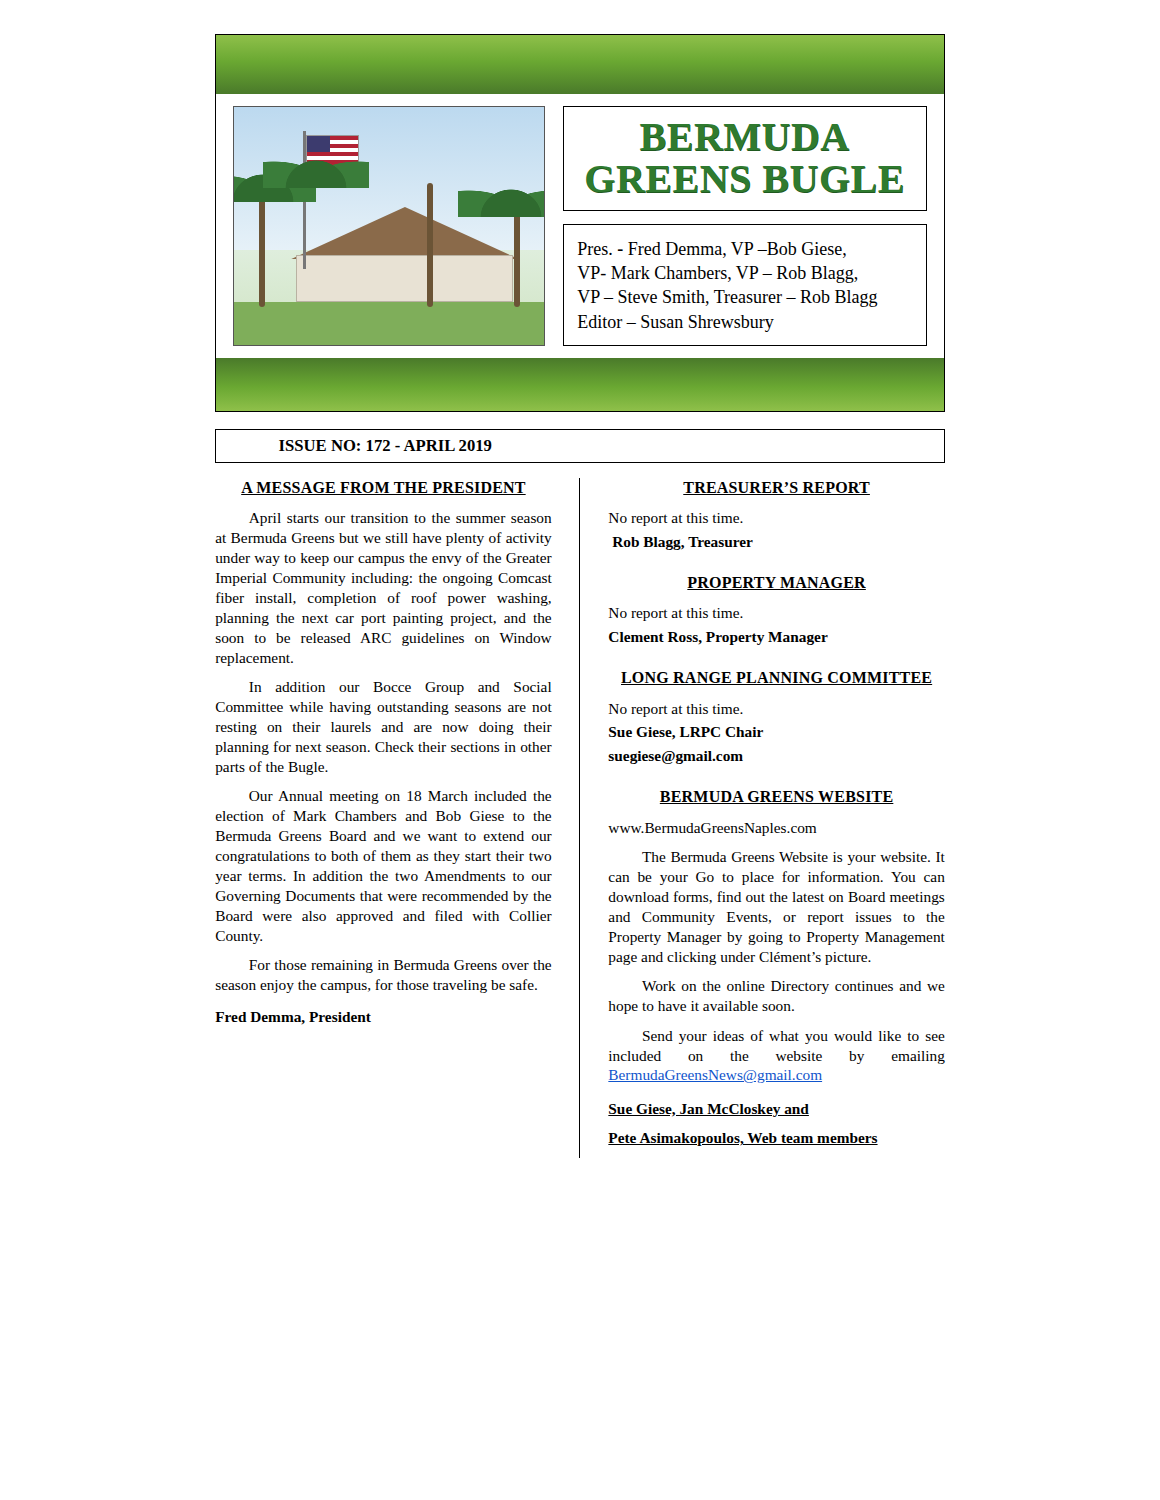BERMUDA GREENS BUGLE
Pres. - Fred Demma, VP –Bob Giese,
VP- Mark Chambers, VP – Rob Blagg,
VP – Steve Smith, Treasurer – Rob Blagg
Editor – Susan Shrewsbury
ISSUE NO: 172 - APRIL 2019
A MESSAGE FROM THE PRESIDENT
April starts our transition to the summer season at Bermuda Greens but we still have plenty of activity under way to keep our campus the envy of the Greater Imperial Community including: the ongoing Comcast fiber install, completion of roof power washing, planning the next car port painting project, and the soon to be released ARC guidelines on Window replacement.
In addition our Bocce Group and Social Committee while having outstanding seasons are not resting on their laurels and are now doing their planning for next season. Check their sections in other parts of the Bugle.
Our Annual meeting on 18 March included the election of Mark Chambers and Bob Giese to the Bermuda Greens Board and we want to extend our congratulations to both of them as they start their two year terms. In addition the two Amendments to our Governing Documents that were recommended by the Board were also approved and filed with Collier County.
For those remaining in Bermuda Greens over the season enjoy the campus, for those traveling be safe.
Fred Demma, President
TREASURER’S REPORT
No report at this time.
Rob Blagg, Treasurer
PROPERTY MANAGER
No report at this time.
Clement Ross, Property Manager
LONG RANGE PLANNING COMMITTEE
No report at this time.
Sue Giese, LRPC Chair
suegiese@gmail.com
BERMUDA GREENS WEBSITE
www.BermudaGreensNaples.com
The Bermuda Greens Website is your website. It can be your Go to place for information. You can download forms, find out the latest on Board meetings and Community Events, or report issues to the Property Manager by going to Property Management page and clicking under Clément’s picture.
Work on the online Directory continues and we hope to have it available soon.
Send your ideas of what you would like to see included on the website by emailing BermudaGreensNews@gmail.com
Sue Giese, Jan McCloskey and
Pete Asimakopoulos, Web team members